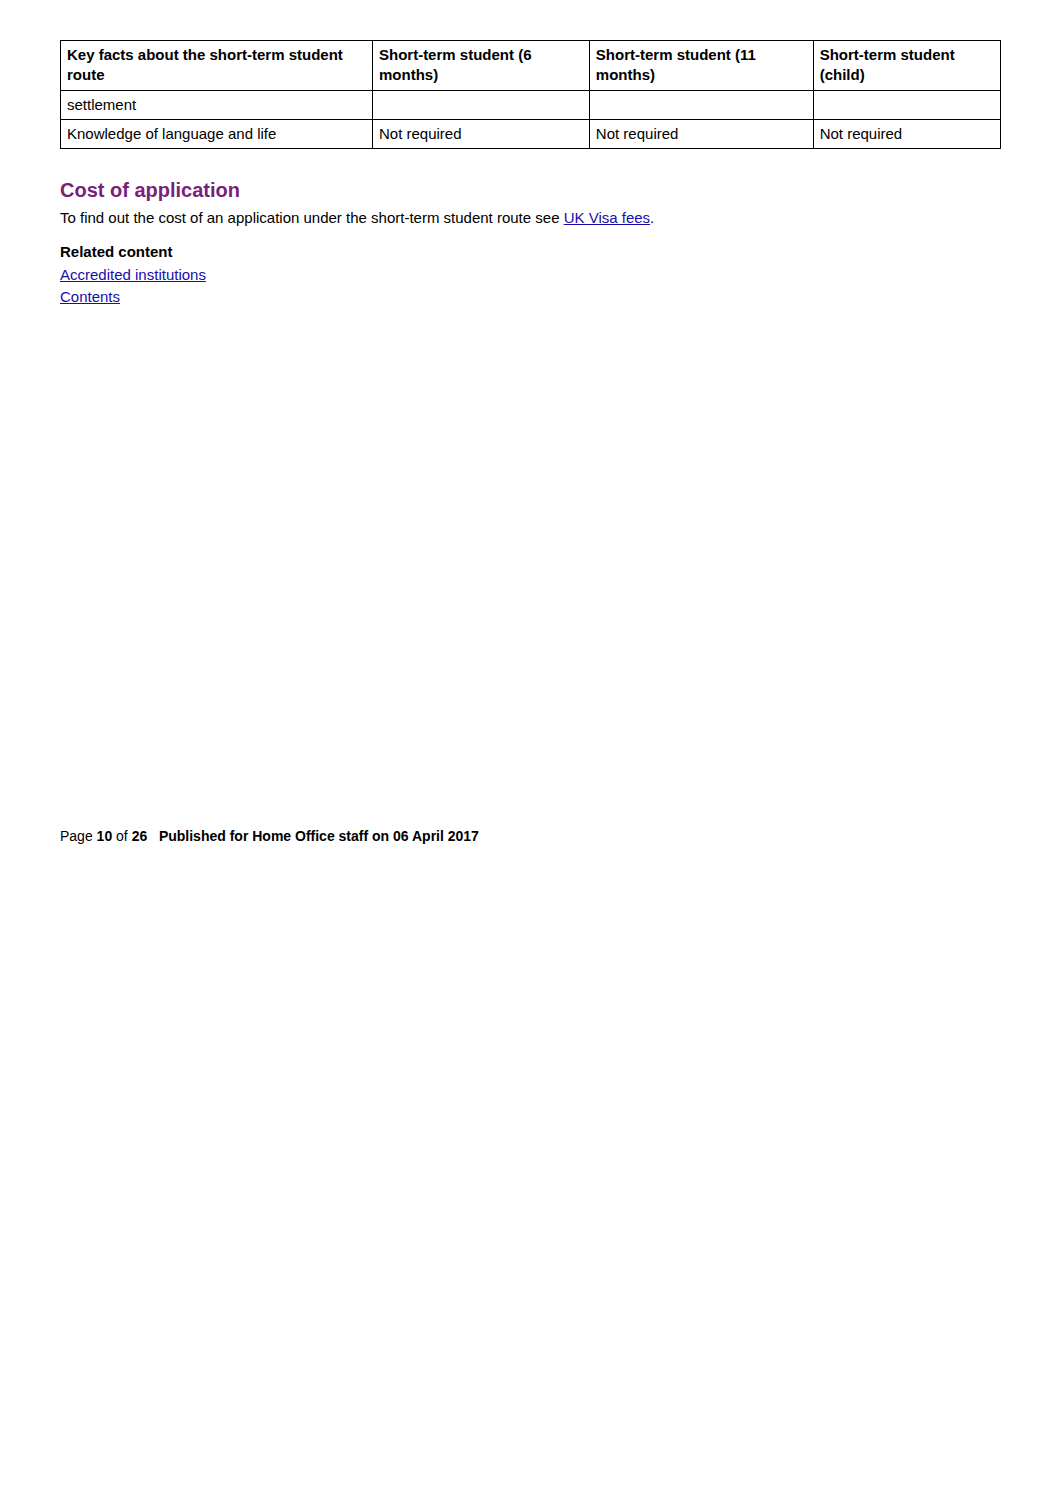| Key facts about the short-term student route | Short-term student (6 months) | Short-term student (11 months) | Short-term student (child) |
| --- | --- | --- | --- |
| settlement | | | |
| Knowledge of language and life | Not required | Not required | Not required |
Cost of application
To find out the cost of an application under the short-term student route see UK Visa fees.
Related content
Accredited institutions Contents
Page 10 of 26 Published for Home Office staff on 06 April 2017